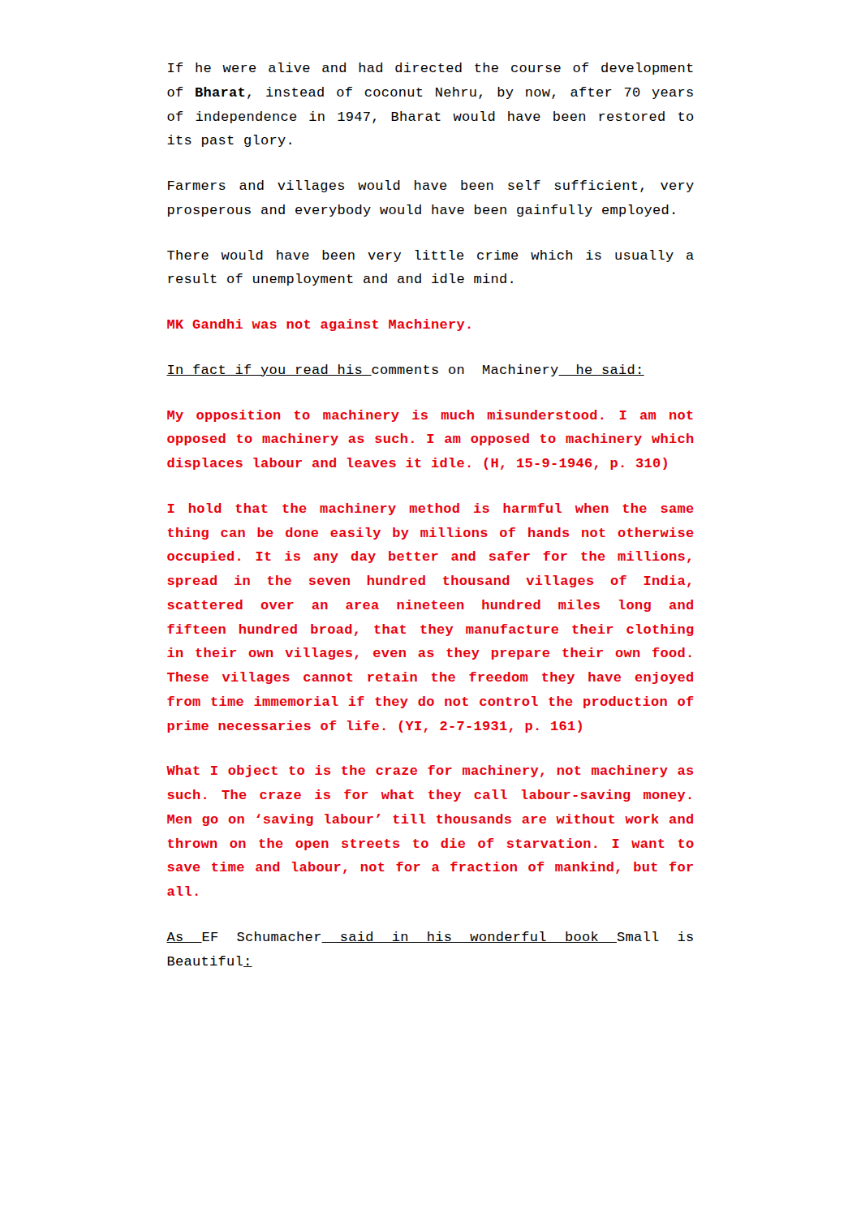If he were alive and had directed the course of development of Bharat, instead of coconut Nehru, by now, after 70 years of independence in 1947, Bharat would have been restored to its past glory.
Farmers and villages would have been self sufficient, very prosperous and everybody would have been gainfully employed.
There would have been very little crime which is usually a result of unemployment and and idle mind.
MK Gandhi was not against Machinery.
In fact if you read his comments on Machinery he said:
My opposition to machinery is much misunderstood. I am not opposed to machinery as such. I am opposed to machinery which displaces labour and leaves it idle. (H, 15-9-1946, p. 310)
I hold that the machinery method is harmful when the same thing can be done easily by millions of hands not otherwise occupied. It is any day better and safer for the millions, spread in the seven hundred thousand villages of India, scattered over an area nineteen hundred miles long and fifteen hundred broad, that they manufacture their clothing in their own villages, even as they prepare their own food. These villages cannot retain the freedom they have enjoyed from time immemorial if they do not control the production of prime necessaries of life. (YI, 2-7-1931, p. 161)
What I object to is the craze for machinery, not machinery as such. The craze is for what they call labour-saving money. Men go on ‘saving labour’ till thousands are without work and thrown on the open streets to die of starvation. I want to save time and labour, not for a fraction of mankind, but for all.
As EF Schumacher said in his wonderful book Small is Beautiful: